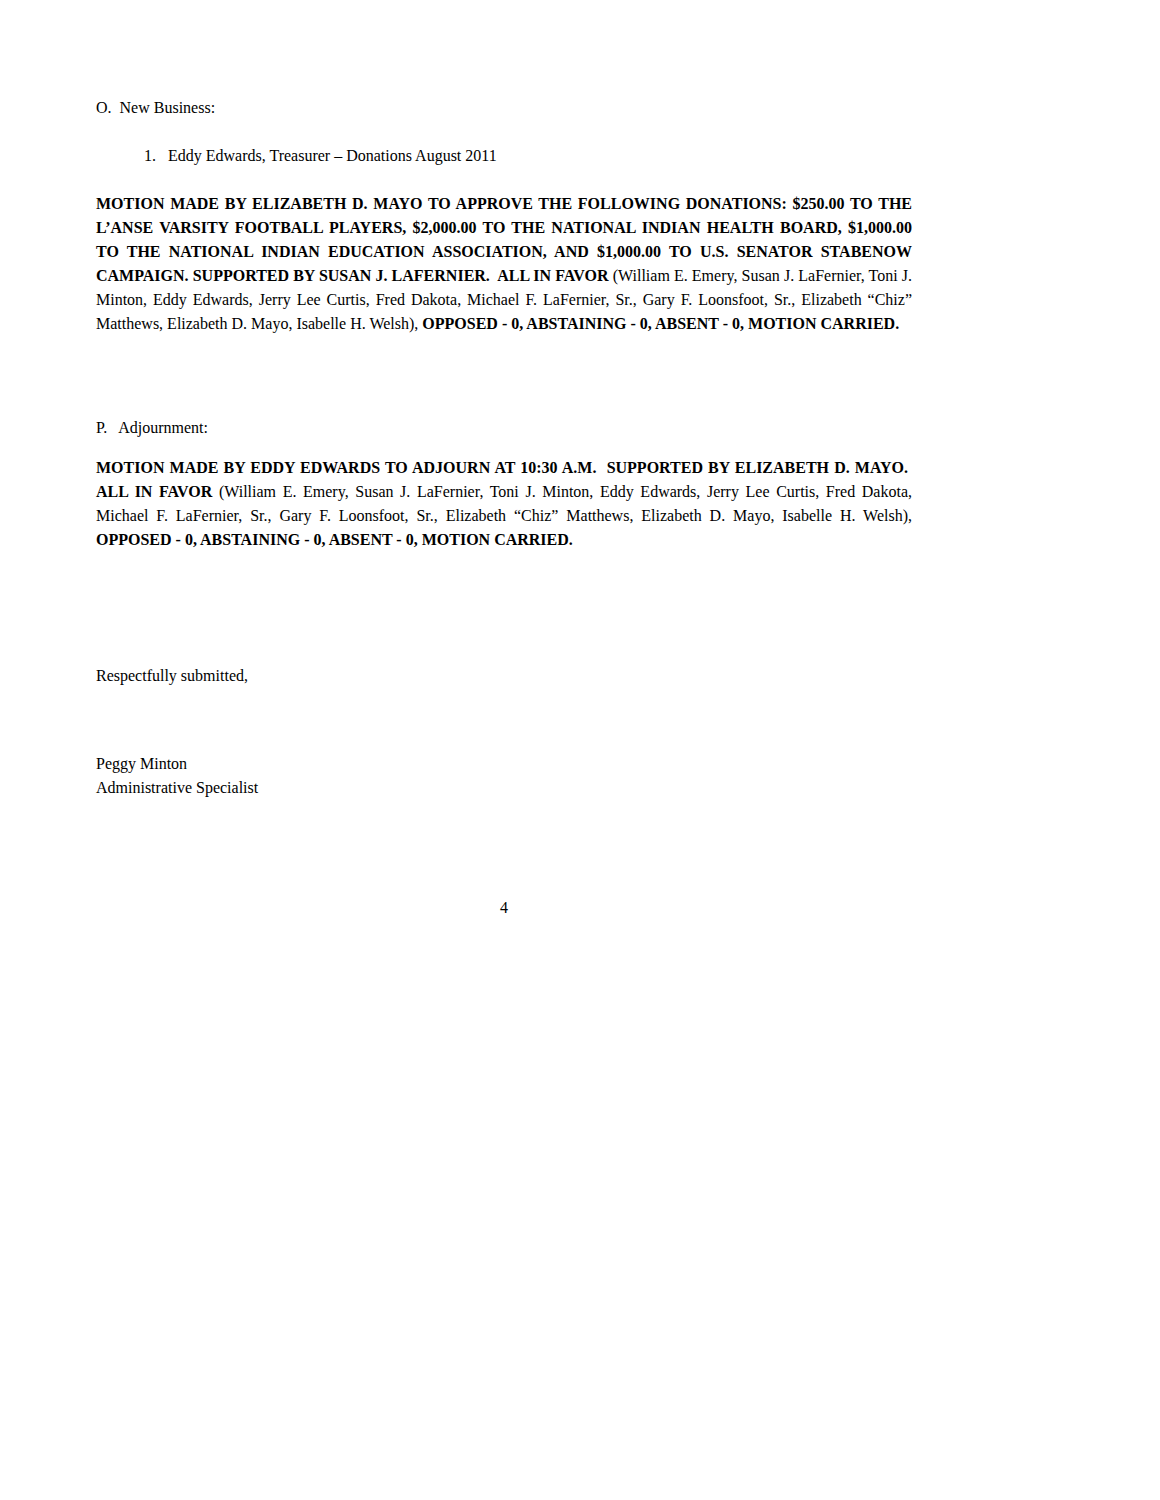O. New Business:
1. Eddy Edwards, Treasurer – Donations August 2011
MOTION MADE BY ELIZABETH D. MAYO TO APPROVE THE FOLLOWING DONATIONS: $250.00 TO THE L’ANSE VARSITY FOOTBALL PLAYERS, $2,000.00 TO THE NATIONAL INDIAN HEALTH BOARD, $1,000.00 TO THE NATIONAL INDIAN EDUCATION ASSOCIATION, AND $1,000.00 TO U.S. SENATOR STABENOW CAMPAIGN. SUPPORTED BY SUSAN J. LAFERNIER. ALL IN FAVOR (William E. Emery, Susan J. LaFernier, Toni J. Minton, Eddy Edwards, Jerry Lee Curtis, Fred Dakota, Michael F. LaFernier, Sr., Gary F. Loonsfoot, Sr., Elizabeth “Chiz” Matthews, Elizabeth D. Mayo, Isabelle H. Welsh), OPPOSED - 0, ABSTAINING - 0, ABSENT - 0, MOTION CARRIED.
P. Adjournment:
MOTION MADE BY EDDY EDWARDS TO ADJOURN AT 10:30 A.M. SUPPORTED BY ELIZABETH D. MAYO. ALL IN FAVOR (William E. Emery, Susan J. LaFernier, Toni J. Minton, Eddy Edwards, Jerry Lee Curtis, Fred Dakota, Michael F. LaFernier, Sr., Gary F. Loonsfoot, Sr., Elizabeth “Chiz” Matthews, Elizabeth D. Mayo, Isabelle H. Welsh), OPPOSED - 0, ABSTAINING - 0, ABSENT - 0, MOTION CARRIED.
Respectfully submitted,
Peggy Minton
Administrative Specialist
4